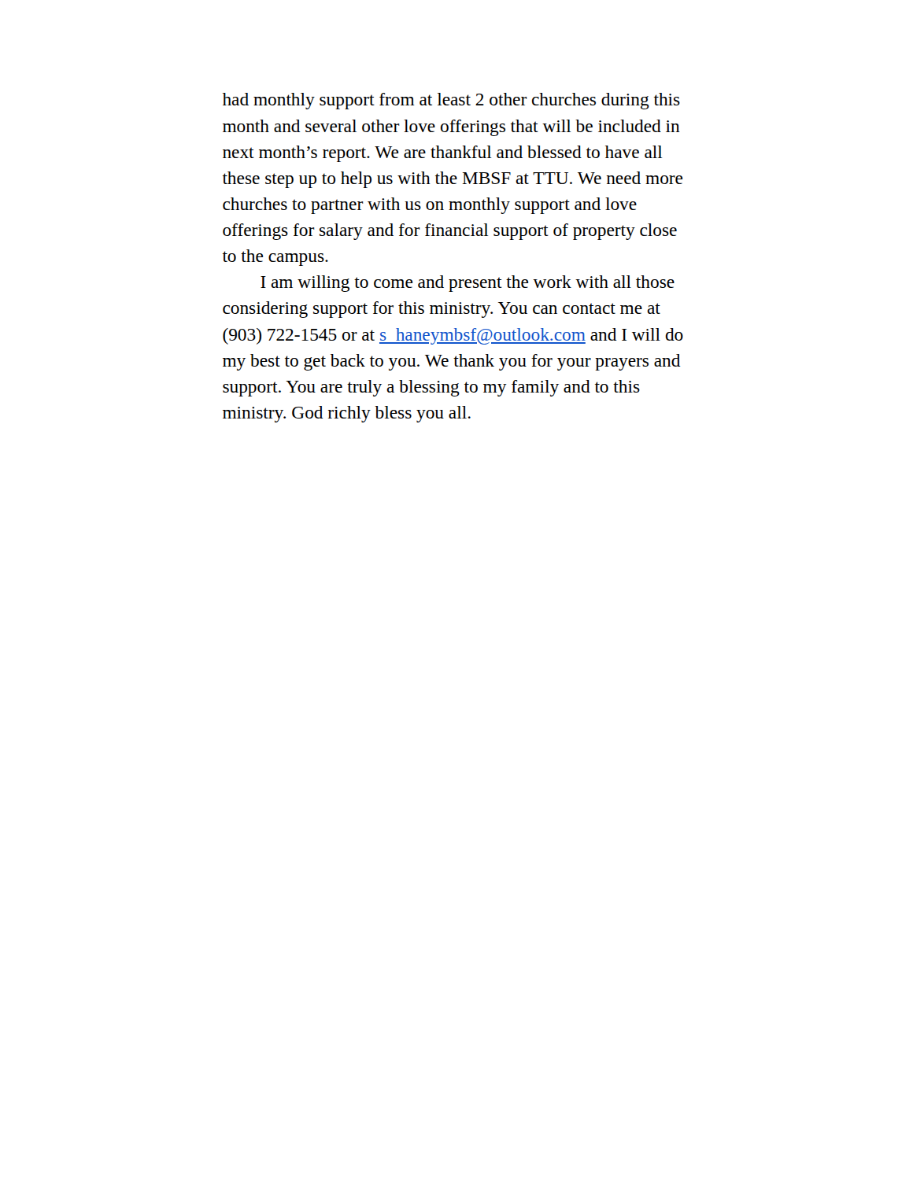had monthly support from at least 2 other churches during this month and several other love offerings that will be included in next month’s report. We are thankful and blessed to have all these step up to help us with the MBSF at TTU. We need more churches to partner with us on monthly support and love offerings for salary and for financial support of property close to the campus.
I am willing to come and present the work with all those considering support for this ministry. You can contact me at (903) 722-1545 or at s_haneymbsf@outlook.com and I will do my best to get back to you. We thank you for your prayers and support. You are truly a blessing to my family and to this ministry. God richly bless you all.